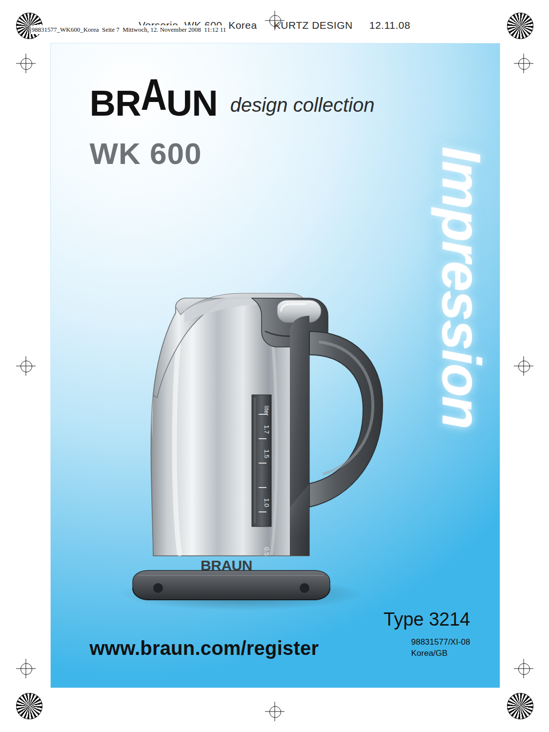Vorserie WK 600 Korea KURTZ DESIGN 12.11.08
98831577_WK600_Korea Seite 7 Mittwoch, 12. November 2008 11:12 11
Impression
BRAUN
design collection
WK 600
liter 1.7 1.5 1.0 0.5 BRAUN
www.braun.com/register
Type 3214
98831577/XI-08
Korea/GB